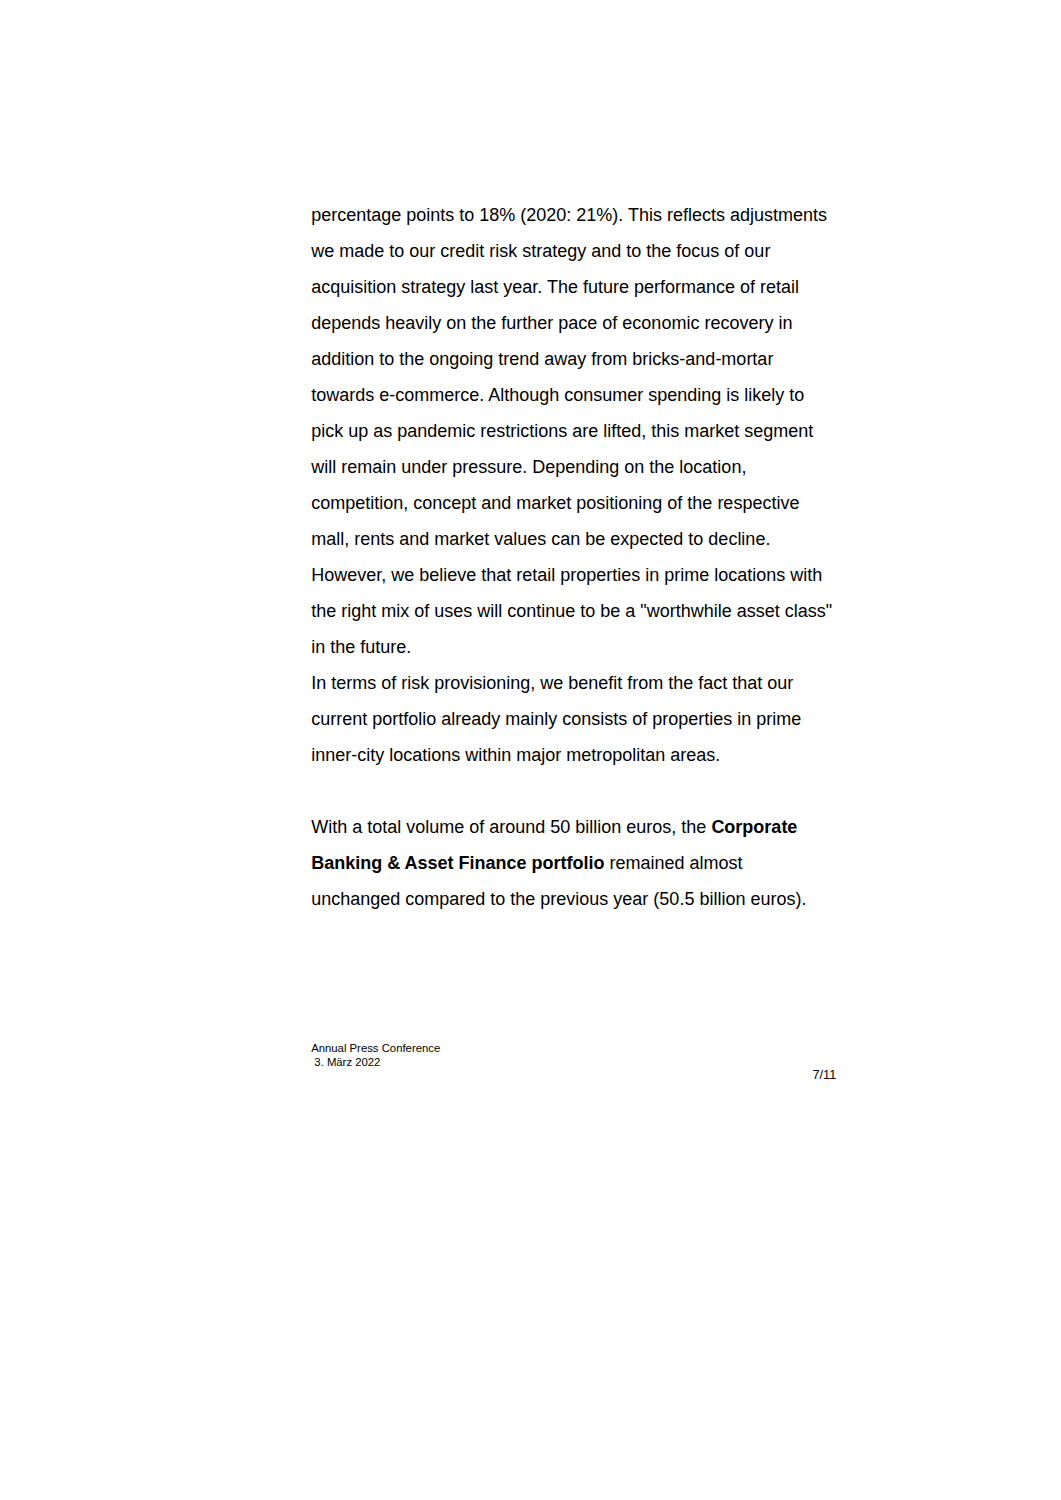percentage points to 18% (2020: 21%). This reflects adjustments we made to our credit risk strategy and to the focus of our acquisition strategy last year. The future performance of retail depends heavily on the further pace of economic recovery in addition to the ongoing trend away from bricks-and-mortar towards e-commerce. Although consumer spending is likely to pick up as pandemic restrictions are lifted, this market segment will remain under pressure. Depending on the location, competition, concept and market positioning of the respective mall, rents and market values can be expected to decline.
However, we believe that retail properties in prime locations with the right mix of uses will continue to be a "worthwhile asset class" in the future.
In terms of risk provisioning, we benefit from the fact that our current portfolio already mainly consists of properties in prime inner-city locations within major metropolitan areas.
With a total volume of around 50 billion euros, the Corporate Banking & Asset Finance portfolio remained almost unchanged compared to the previous year (50.5 billion euros).
Annual Press Conference
3. März 2022
7/11